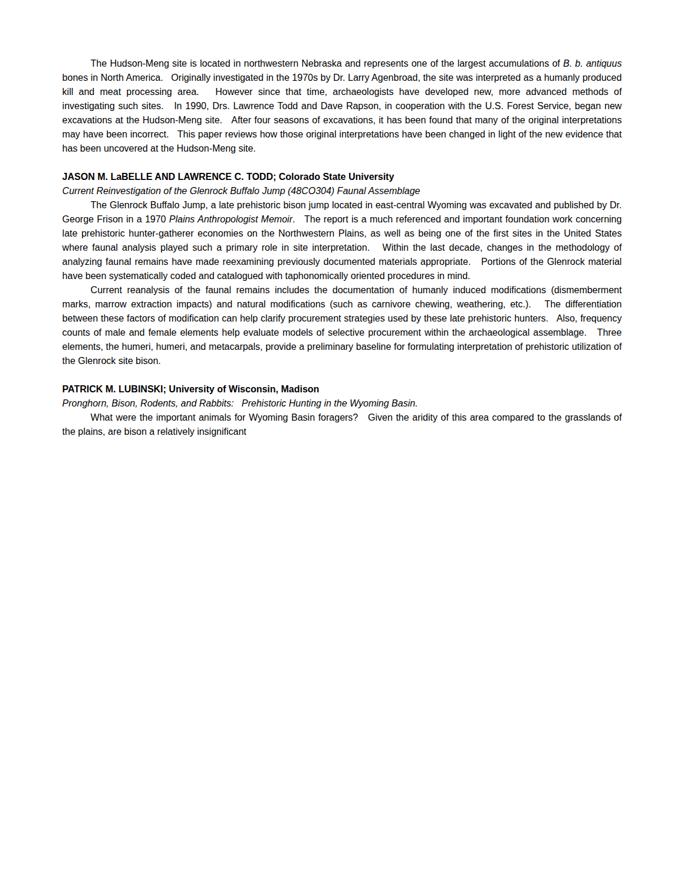The Hudson-Meng site is located in northwestern Nebraska and represents one of the largest accumulations of B. b. antiquus bones in North America. Originally investigated in the 1970s by Dr. Larry Agenbroad, the site was interpreted as a humanly produced kill and meat processing area. However since that time, archaeologists have developed new, more advanced methods of investigating such sites. In 1990, Drs. Lawrence Todd and Dave Rapson, in cooperation with the U.S. Forest Service, began new excavations at the Hudson-Meng site. After four seasons of excavations, it has been found that many of the original interpretations may have been incorrect. This paper reviews how those original interpretations have been changed in light of the new evidence that has been uncovered at the Hudson-Meng site.
JASON M. LaBELLE AND LAWRENCE C. TODD; Colorado State University
Current Reinvestigation of the Glenrock Buffalo Jump (48CO304) Faunal Assemblage
The Glenrock Buffalo Jump, a late prehistoric bison jump located in east-central Wyoming was excavated and published by Dr. George Frison in a 1970 Plains Anthropologist Memoir. The report is a much referenced and important foundation work concerning late prehistoric hunter-gatherer economies on the Northwestern Plains, as well as being one of the first sites in the United States where faunal analysis played such a primary role in site interpretation. Within the last decade, changes in the methodology of analyzing faunal remains have made reexamining previously documented materials appropriate. Portions of the Glenrock material have been systematically coded and catalogued with taphonomically oriented procedures in mind.
Current reanalysis of the faunal remains includes the documentation of humanly induced modifications (dismemberment marks, marrow extraction impacts) and natural modifications (such as carnivore chewing, weathering, etc.). The differentiation between these factors of modification can help clarify procurement strategies used by these late prehistoric hunters. Also, frequency counts of male and female elements help evaluate models of selective procurement within the archaeological assemblage. Three elements, the humeri, humeri, and metacarpals, provide a preliminary baseline for formulating interpretation of prehistoric utilization of the Glenrock site bison.
PATRICK M. LUBINSKI; University of Wisconsin, Madison
Pronghorn, Bison, Rodents, and Rabbits: Prehistoric Hunting in the Wyoming Basin.
What were the important animals for Wyoming Basin foragers? Given the aridity of this area compared to the grasslands of the plains, are bison a relatively insignificant